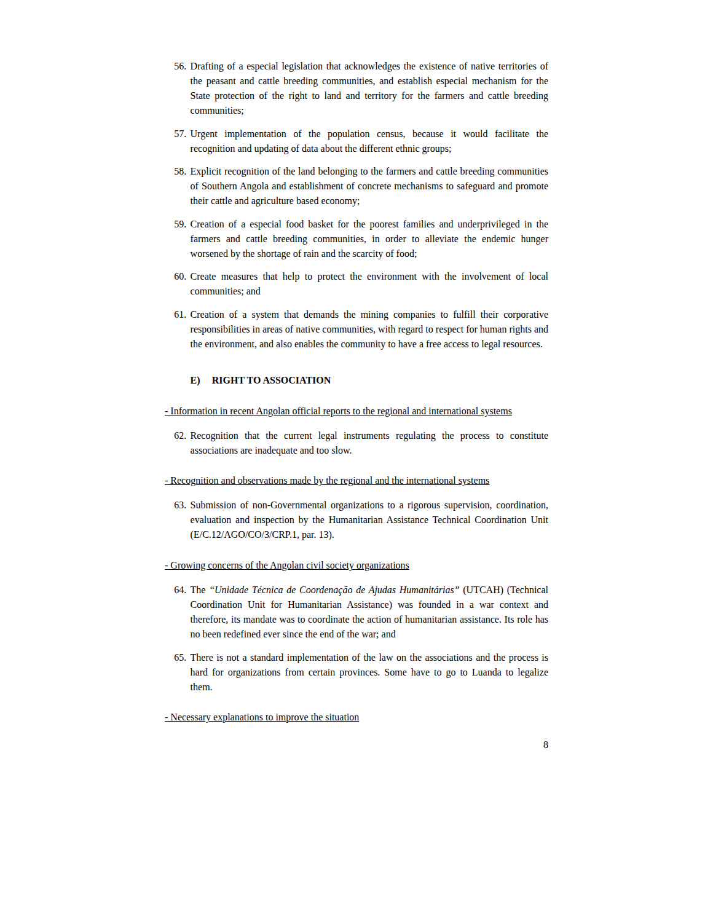56. Drafting of a especial legislation that acknowledges the existence of native territories of the peasant and cattle breeding communities, and establish especial mechanism for the State protection of the right to land and territory for the farmers and cattle breeding communities;
57. Urgent implementation of the population census, because it would facilitate the recognition and updating of data about the different ethnic groups;
58. Explicit recognition of the land belonging to the farmers and cattle breeding communities of Southern Angola and establishment of concrete mechanisms to safeguard and promote their cattle and agriculture based economy;
59. Creation of a especial food basket for the poorest families and underprivileged in the farmers and cattle breeding communities, in order to alleviate the endemic hunger worsened by the shortage of rain and the scarcity of food;
60. Create measures that help to protect the environment with the involvement of local communities; and
61. Creation of a system that demands the mining companies to fulfill their corporative responsibilities in areas of native communities, with regard to respect for human rights and the environment, and also enables the community to have a free access to legal resources.
E) RIGHT TO ASSOCIATION
- Information in recent Angolan official reports to the regional and international systems
62. Recognition that the current legal instruments regulating the process to constitute associations are inadequate and too slow.
- Recognition and observations made by the regional and the international systems
63. Submission of non-Governmental organizations to a rigorous supervision, coordination, evaluation and inspection by the Humanitarian Assistance Technical Coordination Unit (E/C.12/AGO/CO/3/CRP.1, par. 13).
- Growing concerns of the Angolan civil society organizations
64. The “Unidade Técnica de Coordenação de Ajudas Humanitárias” (UTCAH) (Technical Coordination Unit for Humanitarian Assistance) was founded in a war context and therefore, its mandate was to coordinate the action of humanitarian assistance. Its role has no been redefined ever since the end of the war; and
65. There is not a standard implementation of the law on the associations and the process is hard for organizations from certain provinces. Some have to go to Luanda to legalize them.
- Necessary explanations to improve the situation
8